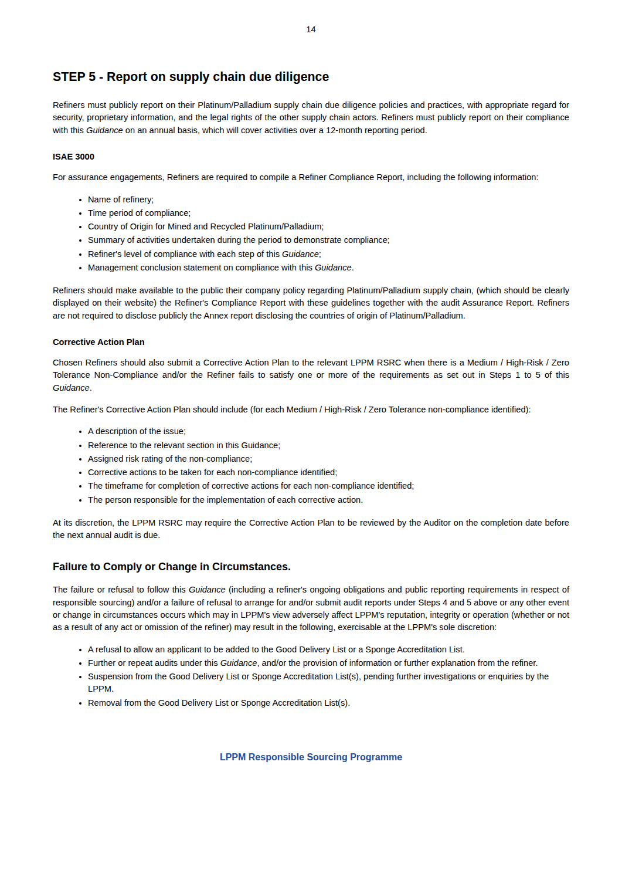14
STEP 5 - Report on supply chain due diligence
Refiners must publicly report on their Platinum/Palladium supply chain due diligence policies and practices, with appropriate regard for security, proprietary information, and the legal rights of the other supply chain actors. Refiners must publicly report on their compliance with this Guidance on an annual basis, which will cover activities over a 12-month reporting period.
ISAE 3000
For assurance engagements, Refiners are required to compile a Refiner Compliance Report, including the following information:
Name of refinery;
Time period of compliance;
Country of Origin for Mined and Recycled Platinum/Palladium;
Summary of activities undertaken during the period to demonstrate compliance;
Refiner's level of compliance with each step of this Guidance;
Management conclusion statement on compliance with this Guidance.
Refiners should make available to the public their company policy regarding Platinum/Palladium supply chain, (which should be clearly displayed on their website) the Refiner's Compliance Report with these guidelines together with the audit Assurance Report. Refiners are not required to disclose publicly the Annex report disclosing the countries of origin of Platinum/Palladium.
Corrective Action Plan
Chosen Refiners should also submit a Corrective Action Plan to the relevant LPPM RSRC when there is a Medium / High-Risk / Zero Tolerance Non-Compliance and/or the Refiner fails to satisfy one or more of the requirements as set out in Steps 1 to 5 of this Guidance.
The Refiner's Corrective Action Plan should include (for each Medium / High-Risk / Zero Tolerance non-compliance identified):
A description of the issue;
Reference to the relevant section in this Guidance;
Assigned risk rating of the non-compliance;
Corrective actions to be taken for each non-compliance identified;
The timeframe for completion of corrective actions for each non-compliance identified;
The person responsible for the implementation of each corrective action.
At its discretion, the LPPM RSRC may require the Corrective Action Plan to be reviewed by the Auditor on the completion date before the next annual audit is due.
Failure to Comply or Change in Circumstances.
The failure or refusal to follow this Guidance (including a refiner's ongoing obligations and public reporting requirements in respect of responsible sourcing) and/or a failure of refusal to arrange for and/or submit audit reports under Steps 4 and 5 above or any other event or change in circumstances occurs which may in LPPM's view adversely affect LPPM's reputation, integrity or operation (whether or not as a result of any act or omission of the refiner) may result in the following, exercisable at the LPPM's sole discretion:
A refusal to allow an applicant to be added to the Good Delivery List or a Sponge Accreditation List.
Further or repeat audits under this Guidance, and/or the provision of information or further explanation from the refiner.
Suspension from the Good Delivery List or Sponge Accreditation List(s), pending further investigations or enquiries by the LPPM.
Removal from the Good Delivery List or Sponge Accreditation List(s).
LPPM Responsible Sourcing Programme